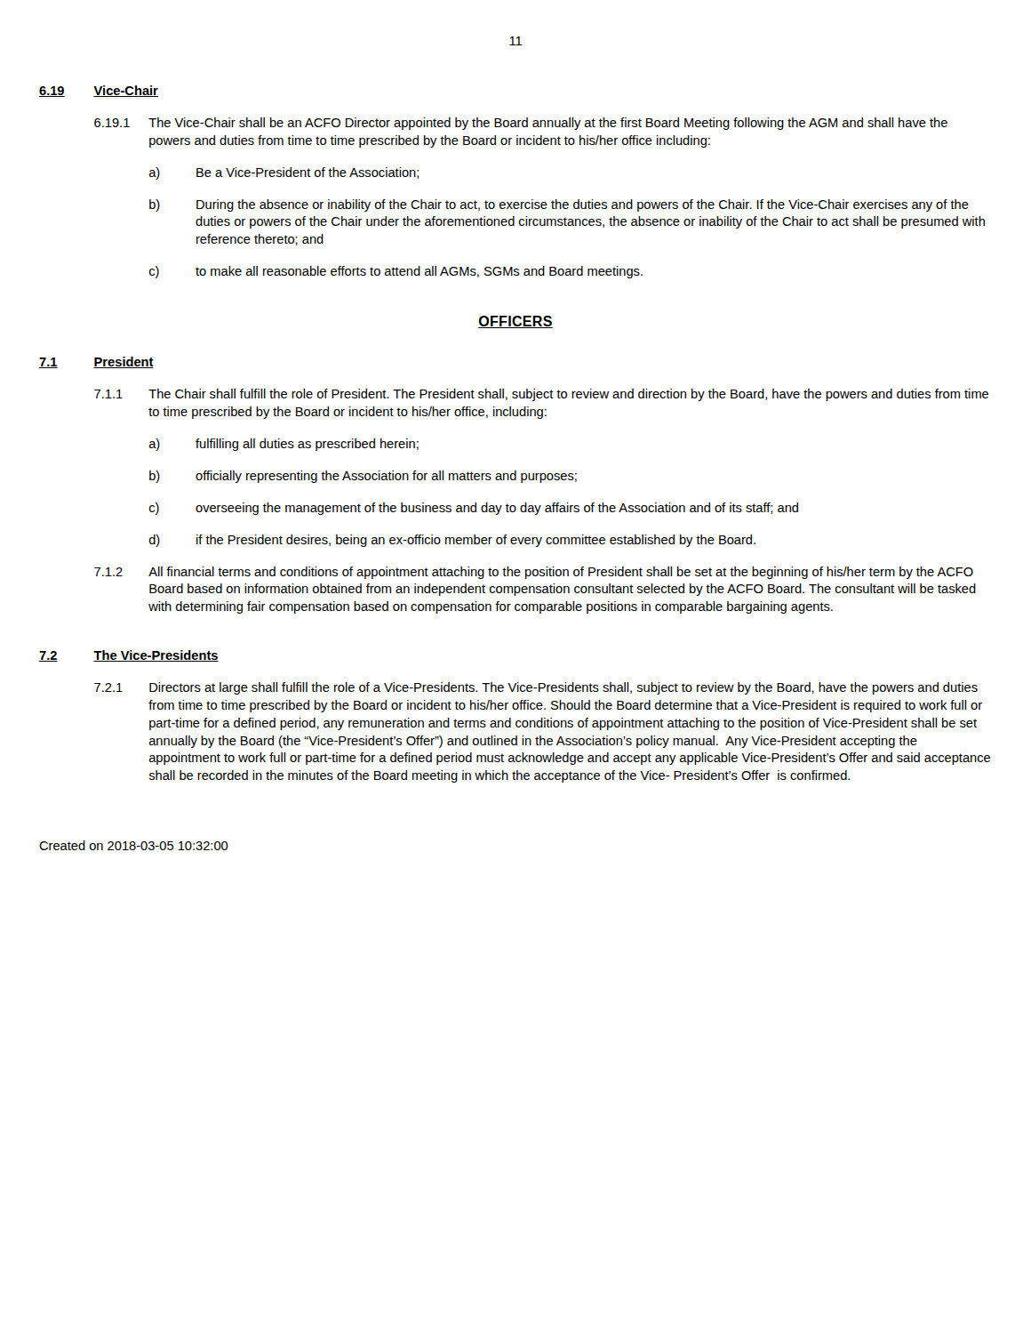11
6.19
Vice-Chair
6.19.1
The Vice-Chair shall be an ACFO Director appointed by the Board annually at the first Board Meeting following the AGM and shall have the powers and duties from time to time prescribed by the Board or incident to his/her office including:
a)
Be a Vice-President of the Association;
b)
During the absence or inability of the Chair to act, to exercise the duties and powers of the Chair. If the Vice-Chair exercises any of the duties or powers of the Chair under the aforementioned circumstances, the absence or inability of the Chair to act shall be presumed with reference thereto; and
c)
to make all reasonable efforts to attend all AGMs, SGMs and Board meetings.
OFFICERS
7.1
President
7.1.1
The Chair shall fulfill the role of President. The President shall, subject to review and direction by the Board, have the powers and duties from time to time prescribed by the Board or incident to his/her office, including:
a)
fulfilling all duties as prescribed herein;
b)
officially representing the Association for all matters and purposes;
c)
overseeing the management of the business and day to day affairs of the Association and of its staff; and
d)
if the President desires, being an ex-officio member of every committee established by the Board.
7.1.2
All financial terms and conditions of appointment attaching to the position of President shall be set at the beginning of his/her term by the ACFO Board based on information obtained from an independent compensation consultant selected by the ACFO Board. The consultant will be tasked with determining fair compensation based on compensation for comparable positions in comparable bargaining agents.
7.2
The Vice-Presidents
7.2.1
Directors at large shall fulfill the role of a Vice-Presidents. The Vice-Presidents shall, subject to review by the Board, have the powers and duties from time to time prescribed by the Board or incident to his/her office. Should the Board determine that a Vice-President is required to work full or part-time for a defined period, any remuneration and terms and conditions of appointment attaching to the position of Vice-President shall be set annually by the Board (the “Vice-President’s Offer”) and outlined in the Association’s policy manual. Any Vice-President accepting the appointment to work full or part-time for a defined period must acknowledge and accept any applicable Vice-President’s Offer and said acceptance shall be recorded in the minutes of the Board meeting in which the acceptance of the Vice- President’s Offer is confirmed.
Created on 2018-03-05 10:32:00